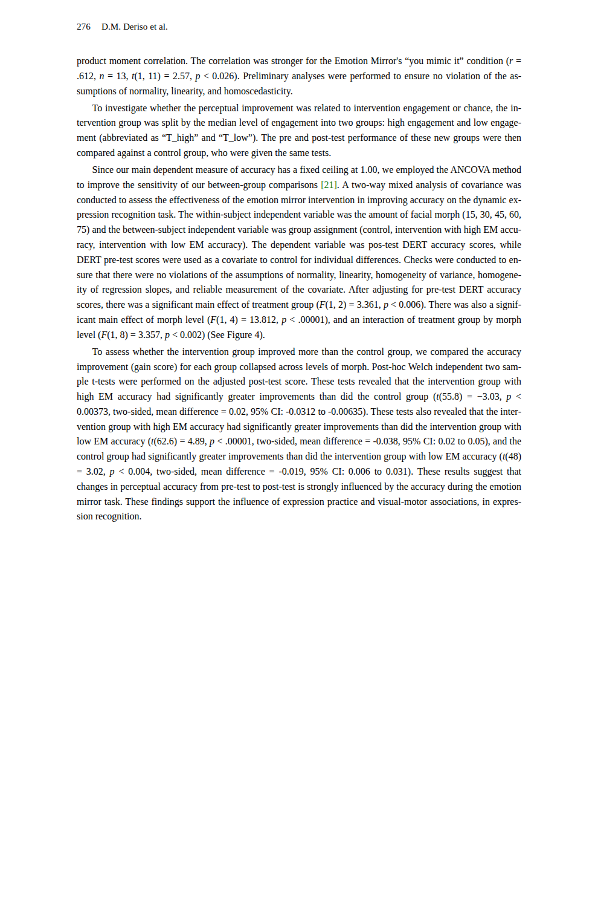276 D.M. Deriso et al.
product moment correlation. The correlation was stronger for the Emotion Mirror's “you mimic it” condition (r = .612, n = 13, t(1, 11) = 2.57, p < 0.026). Preliminary analyses were performed to ensure no violation of the assumptions of normality, linearity, and homoscedasticity.
To investigate whether the perceptual improvement was related to intervention engagement or chance, the intervention group was split by the median level of engagement into two groups: high engagement and low engagement (abbreviated as “T_high” and “T_low”). The pre and post-test performance of these new groups were then compared against a control group, who were given the same tests.
Since our main dependent measure of accuracy has a fixed ceiling at 1.00, we employed the ANCOVA method to improve the sensitivity of our between-group comparisons [21]. A two-way mixed analysis of covariance was conducted to assess the effectiveness of the emotion mirror intervention in improving accuracy on the dynamic expression recognition task. The within-subject independent variable was the amount of facial morph (15, 30, 45, 60, 75) and the between-subject independent variable was group assignment (control, intervention with high EM accuracy, intervention with low EM accuracy). The dependent variable was pos-test DERT accuracy scores, while DERT pre-test scores were used as a covariate to control for individual differences. Checks were conducted to ensure that there were no violations of the assumptions of normality, linearity, homogeneity of variance, homogeneity of regression slopes, and reliable measurement of the covariate. After adjusting for pre-test DERT accuracy scores, there was a significant main effect of treatment group (F(1, 2) = 3.361, p < 0.006). There was also a significant main effect of morph level (F(1, 4) = 13.812, p < .00001), and an interaction of treatment group by morph level (F(1, 8) = 3.357, p < 0.002) (See Figure 4).
To assess whether the intervention group improved more than the control group, we compared the accuracy improvement (gain score) for each group collapsed across levels of morph. Post-hoc Welch independent two sample t-tests were performed on the adjusted post-test score. These tests revealed that the intervention group with high EM accuracy had significantly greater improvements than did the control group (t(55.8) = −3.03, p < 0.00373, two-sided, mean difference = 0.02, 95% CI: -0.0312 to -0.00635). These tests also revealed that the intervention group with high EM accuracy had significantly greater improvements than did the intervention group with low EM accuracy (t(62.6) = 4.89, p < .00001, two-sided, mean difference = -0.038, 95% CI: 0.02 to 0.05), and the control group had significantly greater improvements than did the intervention group with low EM accuracy (t(48) = 3.02, p < 0.004, two-sided, mean difference = -0.019, 95% CI: 0.006 to 0.031). These results suggest that changes in perceptual accuracy from pre-test to post-test is strongly influenced by the accuracy during the emotion mirror task. These findings support the influence of expression practice and visual-motor associations, in expression recognition.